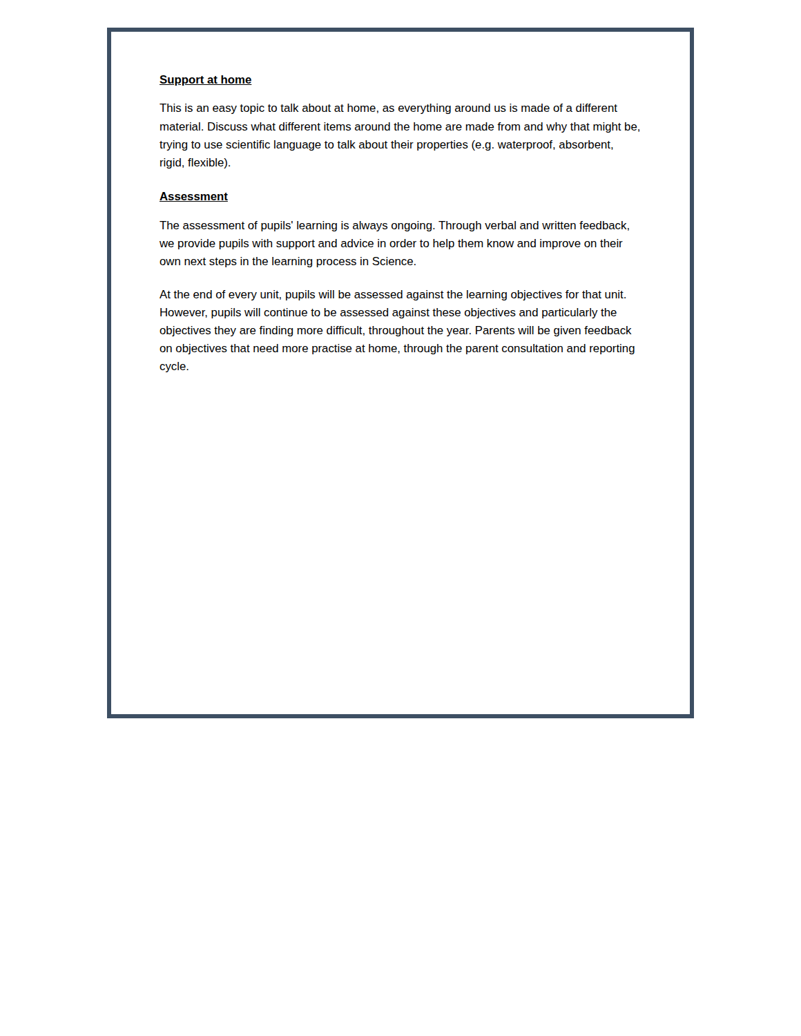Support at home
This is an easy topic to talk about at home, as everything around us is made of a different material. Discuss what different items around the home are made from and why that might be, trying to use scientific language to talk about their properties (e.g. waterproof, absorbent, rigid, flexible).
Assessment
The assessment of pupils' learning is always ongoing. Through verbal and written feedback, we provide pupils with support and advice in order to help them know and improve on their own next steps in the learning process in Science.
At the end of every unit, pupils will be assessed against the learning objectives for that unit. However, pupils will continue to be assessed against these objectives and particularly the objectives they are finding more difficult, throughout the year. Parents will be given feedback on objectives that need more practise at home, through the parent consultation and reporting cycle.